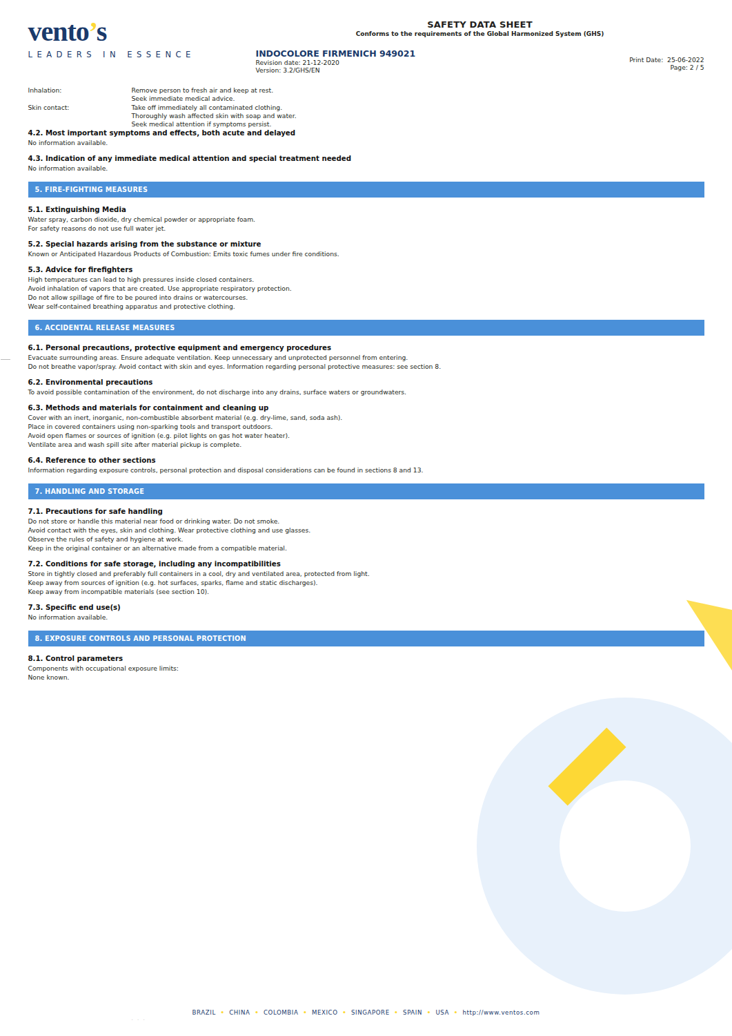vento’s
LEADERS IN ESSENCE
SAFETY DATA SHEET
Conforms to the requirements of the Global Harmonized System (GHS)
INDOCOLORE FIRMENICH 949021
Revision date: 21-12-2020
Version: 3.2/GHS/EN
Print Date: 25-06-2022
Page: 2 / 5
Inhalation:
Remove person to fresh air and keep at rest.
Seek immediate medical advice.
Skin contact:
Take off immediately all contaminated clothing.
Thoroughly wash affected skin with soap and water.
Seek medical attention if symptoms persist.
4.2. Most important symptoms and effects, both acute and delayed
No information available.
4.3. Indication of any immediate medical attention and special treatment needed
No information available.
5. FIRE-FIGHTING MEASURES
5.1. Extinguishing Media
Water spray, carbon dioxide, dry chemical powder or appropriate foam.
For safety reasons do not use full water jet.
5.2. Special hazards arising from the substance or mixture
Known or Anticipated Hazardous Products of Combustion: Emits toxic fumes under fire conditions.
5.3. Advice for firefighters
High temperatures can lead to high pressures inside closed containers.
Avoid inhalation of vapors that are created. Use appropriate respiratory protection.
Do not allow spillage of fire to be poured into drains or watercourses.
Wear self-contained breathing apparatus and protective clothing.
6. ACCIDENTAL RELEASE MEASURES
6.1. Personal precautions, protective equipment and emergency procedures
Evacuate surrounding areas. Ensure adequate ventilation. Keep unnecessary and unprotected personnel from entering.
Do not breathe vapor/spray. Avoid contact with skin and eyes. Information regarding personal protective measures: see section 8.
6.2. Environmental precautions
To avoid possible contamination of the environment, do not discharge into any drains, surface waters or groundwaters.
6.3. Methods and materials for containment and cleaning up
Cover with an inert, inorganic, non-combustible absorbent material (e.g. dry-lime, sand, soda ash).
Place in covered containers using non-sparking tools and transport outdoors.
Avoid open flames or sources of ignition (e.g. pilot lights on gas hot water heater).
Ventilate area and wash spill site after material pickup is complete.
6.4. Reference to other sections
Information regarding exposure controls, personal protection and disposal considerations can be found in sections 8 and 13.
7. HANDLING AND STORAGE
7.1. Precautions for safe handling
Do not store or handle this material near food or drinking water. Do not smoke.
Avoid contact with the eyes, skin and clothing. Wear protective clothing and use glasses.
Observe the rules of safety and hygiene at work.
Keep in the original container or an alternative made from a compatible material.
7.2. Conditions for safe storage, including any incompatibilities
Store in tightly closed and preferably full containers in a cool, dry and ventilated area, protected from light.
Keep away from sources of ignition (e.g. hot surfaces, sparks, flame and static discharges).
Keep away from incompatible materials (see section 10).
7.3. Specific end use(s)
No information available.
8. EXPOSURE CONTROLS AND PERSONAL PROTECTION
8.1. Control parameters
Components with occupational exposure limits:
None known.
. . .
BRAZIL • CHINA • COLOMBIA • MEXICO • SINGAPORE • SPAIN • USA • http://www.ventos.com